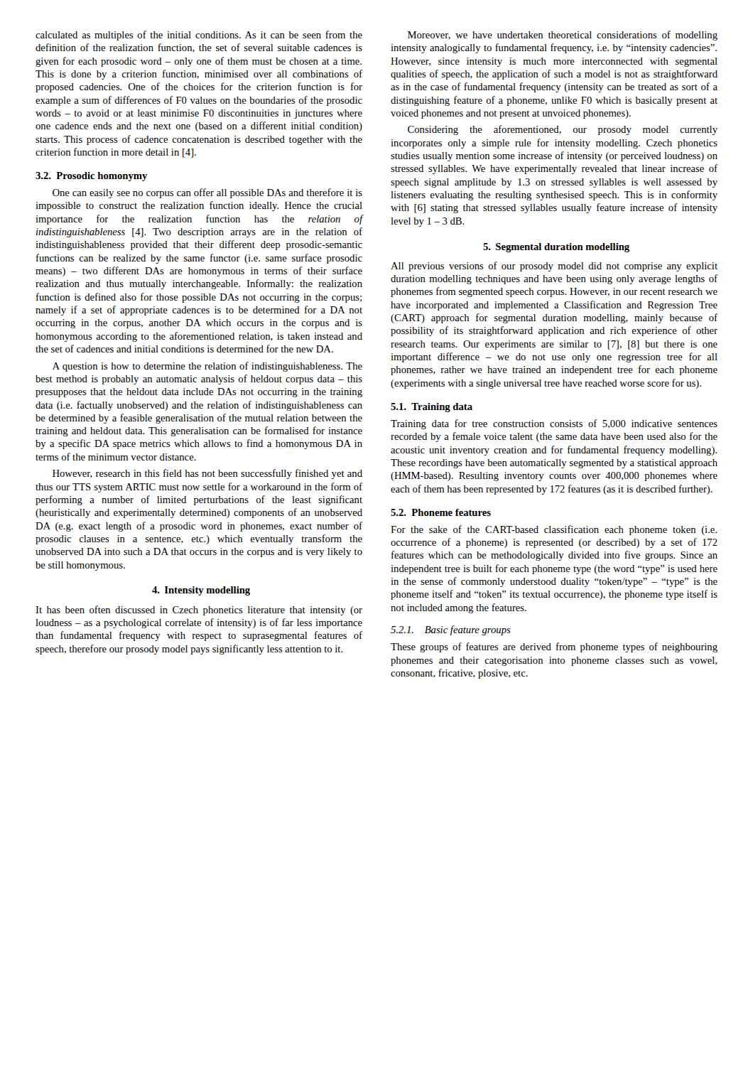calculated as multiples of the initial conditions. As it can be seen from the definition of the realization function, the set of several suitable cadences is given for each prosodic word – only one of them must be chosen at a time. This is done by a criterion function, minimised over all combinations of proposed cadencies. One of the choices for the criterion function is for example a sum of differences of F0 values on the boundaries of the prosodic words – to avoid or at least minimise F0 discontinuities in junctures where one cadence ends and the next one (based on a different initial condition) starts. This process of cadence concatenation is described together with the criterion function in more detail in [4].
3.2. Prosodic homonymy
One can easily see no corpus can offer all possible DAs and therefore it is impossible to construct the realization function ideally. Hence the crucial importance for the realization function has the relation of indistinguishableness [4]. Two description arrays are in the relation of indistinguishableness provided that their different deep prosodic-semantic functions can be realized by the same functor (i.e. same surface prosodic means) – two different DAs are homonymous in terms of their surface realization and thus mutually interchangeable. Informally: the realization function is defined also for those possible DAs not occurring in the corpus; namely if a set of appropriate cadences is to be determined for a DA not occurring in the corpus, another DA which occurs in the corpus and is homonymous according to the aforementioned relation, is taken instead and the set of cadences and initial conditions is determined for the new DA.
A question is how to determine the relation of indistinguishableness. The best method is probably an automatic analysis of heldout corpus data – this presupposes that the heldout data include DAs not occurring in the training data (i.e. factually unobserved) and the relation of indistinguishableness can be determined by a feasible generalisation of the mutual relation between the training and heldout data. This generalisation can be formalised for instance by a specific DA space metrics which allows to find a homonymous DA in terms of the minimum vector distance.
However, research in this field has not been successfully finished yet and thus our TTS system ARTIC must now settle for a workaround in the form of performing a number of limited perturbations of the least significant (heuristically and experimentally determined) components of an unobserved DA (e.g. exact length of a prosodic word in phonemes, exact number of prosodic clauses in a sentence, etc.) which eventually transform the unobserved DA into such a DA that occurs in the corpus and is very likely to be still homonymous.
4. Intensity modelling
It has been often discussed in Czech phonetics literature that intensity (or loudness – as a psychological correlate of intensity) is of far less importance than fundamental frequency with respect to suprasegmental features of speech, therefore our prosody model pays significantly less attention to it.
Moreover, we have undertaken theoretical considerations of modelling intensity analogically to fundamental frequency, i.e. by “intensity cadencies”. However, since intensity is much more interconnected with segmental qualities of speech, the application of such a model is not as straightforward as in the case of fundamental frequency (intensity can be treated as sort of a distinguishing feature of a phoneme, unlike F0 which is basically present at voiced phonemes and not present at unvoiced phonemes).
Considering the aforementioned, our prosody model currently incorporates only a simple rule for intensity modelling. Czech phonetics studies usually mention some increase of intensity (or perceived loudness) on stressed syllables. We have experimentally revealed that linear increase of speech signal amplitude by 1.3 on stressed syllables is well assessed by listeners evaluating the resulting synthesised speech. This is in conformity with [6] stating that stressed syllables usually feature increase of intensity level by 1 – 3 dB.
5. Segmental duration modelling
All previous versions of our prosody model did not comprise any explicit duration modelling techniques and have been using only average lengths of phonemes from segmented speech corpus. However, in our recent research we have incorporated and implemented a Classification and Regression Tree (CART) approach for segmental duration modelling, mainly because of possibility of its straightforward application and rich experience of other research teams. Our experiments are similar to [7], [8] but there is one important difference – we do not use only one regression tree for all phonemes, rather we have trained an independent tree for each phoneme (experiments with a single universal tree have reached worse score for us).
5.1. Training data
Training data for tree construction consists of 5,000 indicative sentences recorded by a female voice talent (the same data have been used also for the acoustic unit inventory creation and for fundamental frequency modelling). These recordings have been automatically segmented by a statistical approach (HMM-based). Resulting inventory counts over 400,000 phonemes where each of them has been represented by 172 features (as it is described further).
5.2. Phoneme features
For the sake of the CART-based classification each phoneme token (i.e. occurrence of a phoneme) is represented (or described) by a set of 172 features which can be methodologically divided into five groups. Since an independent tree is built for each phoneme type (the word “type” is used here in the sense of commonly understood duality “token/type” – “type” is the phoneme itself and “token” its textual occurrence), the phoneme type itself is not included among the features.
5.2.1. Basic feature groups
These groups of features are derived from phoneme types of neighbouring phonemes and their categorisation into phoneme classes such as vowel, consonant, fricative, plosive, etc.